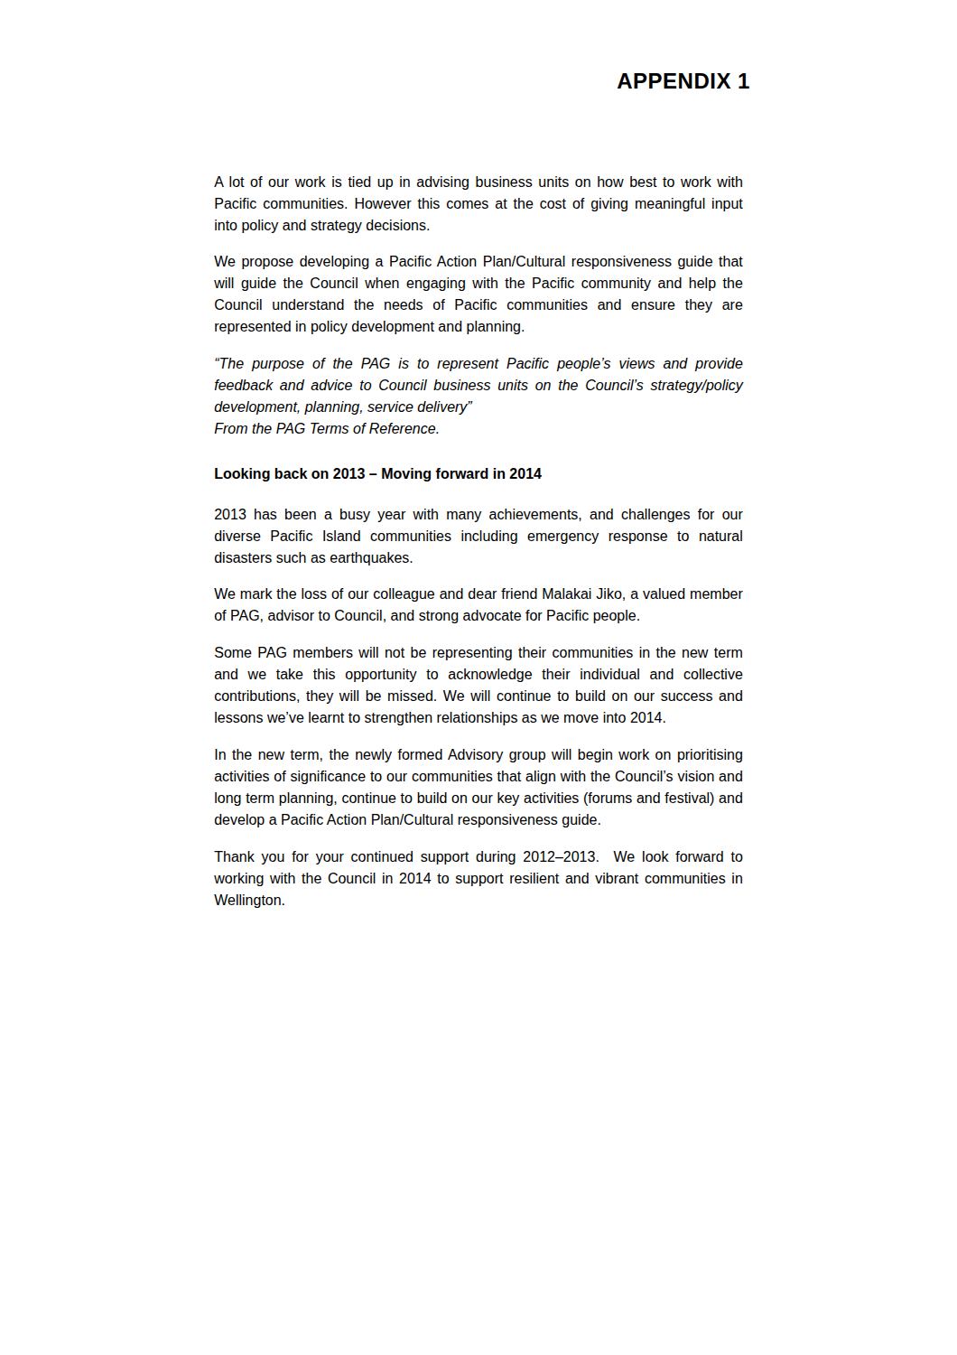APPENDIX 1
A lot of our work is tied up in advising business units on how best to work with Pacific communities. However this comes at the cost of giving meaningful input into policy and strategy decisions.
We propose developing a Pacific Action Plan/Cultural responsiveness guide that will guide the Council when engaging with the Pacific community and help the Council understand the needs of Pacific communities and ensure they are represented in policy development and planning.
“The purpose of the PAG is to represent Pacific people’s views and provide feedback and advice to Council business units on the Council’s strategy/policy development, planning, service delivery”
From the PAG Terms of Reference.
Looking back on 2013 – Moving forward in 2014
2013 has been a busy year with many achievements, and challenges for our diverse Pacific Island communities including emergency response to natural disasters such as earthquakes.
We mark the loss of our colleague and dear friend Malakai Jiko, a valued member of PAG, advisor to Council, and strong advocate for Pacific people.
Some PAG members will not be representing their communities in the new term and we take this opportunity to acknowledge their individual and collective contributions, they will be missed. We will continue to build on our success and lessons we’ve learnt to strengthen relationships as we move into 2014.
In the new term, the newly formed Advisory group will begin work on prioritising activities of significance to our communities that align with the Council’s vision and long term planning, continue to build on our key activities (forums and festival) and develop a Pacific Action Plan/Cultural responsiveness guide.
Thank you for your continued support during 2012–2013. We look forward to working with the Council in 2014 to support resilient and vibrant communities in Wellington.